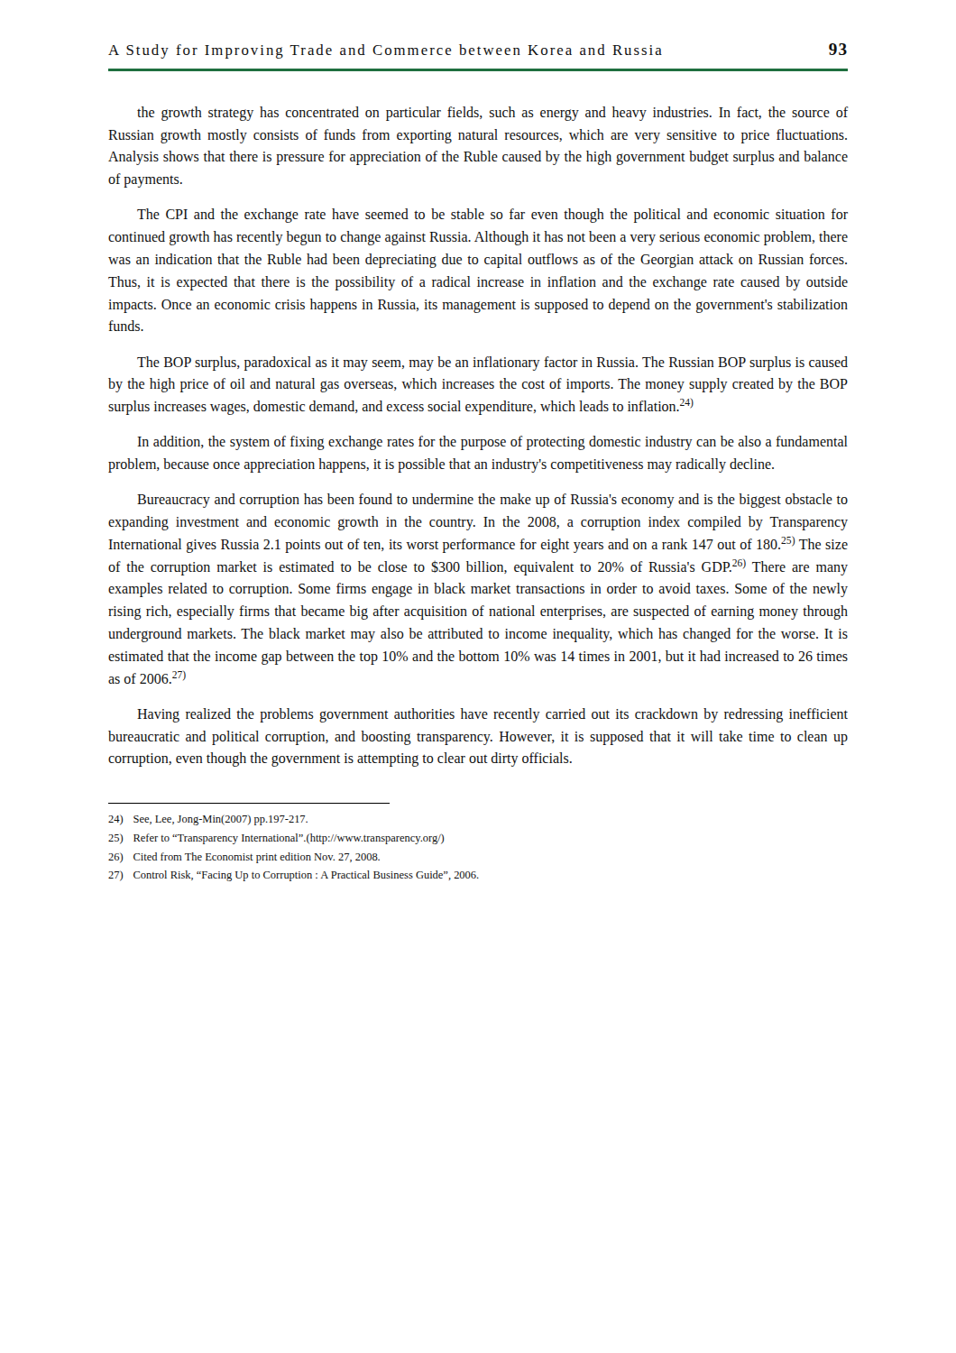A Study for Improving Trade and Commerce between Korea and Russia 93
the growth strategy has concentrated on particular fields, such as energy and heavy industries. In fact, the source of Russian growth mostly consists of funds from exporting natural resources, which are very sensitive to price fluctuations. Analysis shows that there is pressure for appreciation of the Ruble caused by the high government budget surplus and balance of payments.
The CPI and the exchange rate have seemed to be stable so far even though the political and economic situation for continued growth has recently begun to change against Russia. Although it has not been a very serious economic problem, there was an indication that the Ruble had been depreciating due to capital outflows as of the Georgian attack on Russian forces. Thus, it is expected that there is the possibility of a radical increase in inflation and the exchange rate caused by outside impacts. Once an economic crisis happens in Russia, its management is supposed to depend on the government's stabilization funds.
The BOP surplus, paradoxical as it may seem, may be an inflationary factor in Russia. The Russian BOP surplus is caused by the high price of oil and natural gas overseas, which increases the cost of imports. The money supply created by the BOP surplus increases wages, domestic demand, and excess social expenditure, which leads to inflation.24)
In addition, the system of fixing exchange rates for the purpose of protecting domestic industry can be also a fundamental problem, because once appreciation happens, it is possible that an industry's competitiveness may radically decline.
Bureaucracy and corruption has been found to undermine the make up of Russia's economy and is the biggest obstacle to expanding investment and economic growth in the country. In the 2008, a corruption index compiled by Transparency International gives Russia 2.1 points out of ten, its worst performance for eight years and on a rank 147 out of 180.25) The size of the corruption market is estimated to be close to $300 billion, equivalent to 20% of Russia's GDP.26) There are many examples related to corruption. Some firms engage in black market transactions in order to avoid taxes. Some of the newly rising rich, especially firms that became big after acquisition of national enterprises, are suspected of earning money through underground markets. The black market may also be attributed to income inequality, which has changed for the worse. It is estimated that the income gap between the top 10% and the bottom 10% was 14 times in 2001, but it had increased to 26 times as of 2006.27)
Having realized the problems government authorities have recently carried out its crackdown by redressing inefficient bureaucratic and political corruption, and boosting transparency. However, it is supposed that it will take time to clean up corruption, even though the government is attempting to clear out dirty officials.
24) See, Lee, Jong-Min(2007) pp.197-217.
25) Refer to “Transparency International”.(http://www.transparency.org/)
26) Cited from The Economist print edition Nov. 27, 2008.
27) Control Risk, “Facing Up to Corruption : A Practical Business Guide”, 2006.